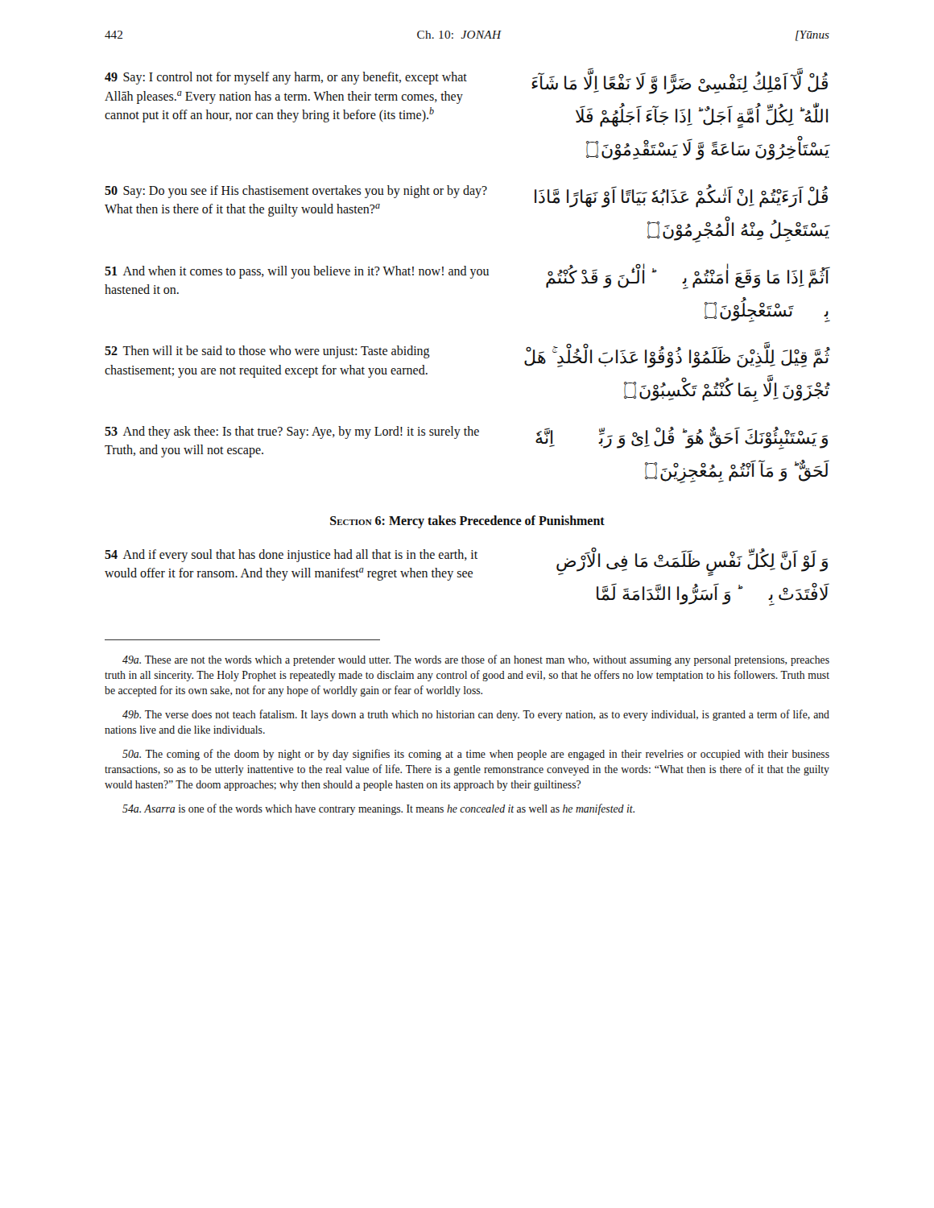442 Ch. 10: JONAH [Yūnus
49 Say: I control not for myself any harm, or any benefit, except what Allāh pleases.a Every nation has a term. When their term comes, they cannot put it off an hour, nor can they bring it before (its time).b
قُلْ لَّآ اَمْلِكُ لِنَفْسِیْ ضَرًّا وَّ لَا نَفْعًا اِلَّا مَا شَآءَ اللّٰهُ ؕ لِكُلِّ اُمَّةٍ اَجَلٌ ؕ اِذَا جَآءَ اَجَلُهُمْ فَلَا یَسْتَاْخِرُوْنَ سَاعَةً وَّ لَا یَسْتَقْدِمُوْنَ ۝
50 Say: Do you see if His chastisement overtakes you by night or by day? What then is there of it that the guilty would hasten?a
قُلْ اَرَءَیْتُمْ اِنْ اَتٰىكُمْ عَذَابُهٗ بَیَاتًا اَوْ نَهَارًا مَّاذَا یَسْتَعْجِلُ مِنْهُ الْمُجْرِمُوْنَ ۝
51 And when it comes to pass, will you believe in it? What! now! and you hastened it on.
اَثُمَّ اِذَا مَا وَقَعَ اٰمَنْتُمْ بِهٖ ؕ اٰلْـٰٔنَ وَ قَدْ كُنْتُمْ بِهٖ تَسْتَعْجِلُوْنَ ۝
52 Then will it be said to those who were unjust: Taste abiding chastisement; you are not requited except for what you earned.
ثُمَّ قِیْلَ لِلَّذِیْنَ ظَلَمُوْا ذُوْقُوْا عَذَابَ الْخُلْدِ ۚ هَلْ تُجْزَوْنَ اِلَّا بِمَا كُنْتُمْ تَكْسِبُوْنَ ۝
53 And they ask thee: Is that true? Say: Aye, by my Lord! it is surely the Truth, and you will not escape.
وَ یَسْتَنْبِئُوْنَكَ اَحَقٌّ هُوَ ؕ قُلْ اِیْ وَ رَبِّیْۤ اِنَّهٗ لَحَقٌّ ؕ وَ مَآ اَنْتُمْ بِمُعْجِزِیْنَ ۝
Section 6: Mercy takes Precedence of Punishment
54 And if every soul that has done injustice had all that is in the earth, it would offer it for ransom. And they will manifesta regret when they see
وَ لَوْ اَنَّ لِكُلِّ نَفْسٍ ظَلَمَتْ مَا فِی الْاَرْضِ لَافْتَدَتْ بِهٖ ؕ وَ اَسَرُّوا النَّدَامَةَ لَمَّا
49a. These are not the words which a pretender would utter. The words are those of an honest man who, without assuming any personal pretensions, preaches truth in all sincerity. The Holy Prophet is repeatedly made to disclaim any control of good and evil, so that he offers no low temptation to his followers. Truth must be accepted for its own sake, not for any hope of worldly gain or fear of worldly loss.
49b. The verse does not teach fatalism. It lays down a truth which no historian can deny. To every nation, as to every individual, is granted a term of life, and nations live and die like individuals.
50a. The coming of the doom by night or by day signifies its coming at a time when people are engaged in their revelries or occupied with their business transactions, so as to be utterly inattentive to the real value of life. There is a gentle remonstrance conveyed in the words: “What then is there of it that the guilty would hasten?” The doom approaches; why then should a people hasten on its approach by their guiltiness?
54a. Asarra is one of the words which have contrary meanings. It means he concealed it as well as he manifested it.